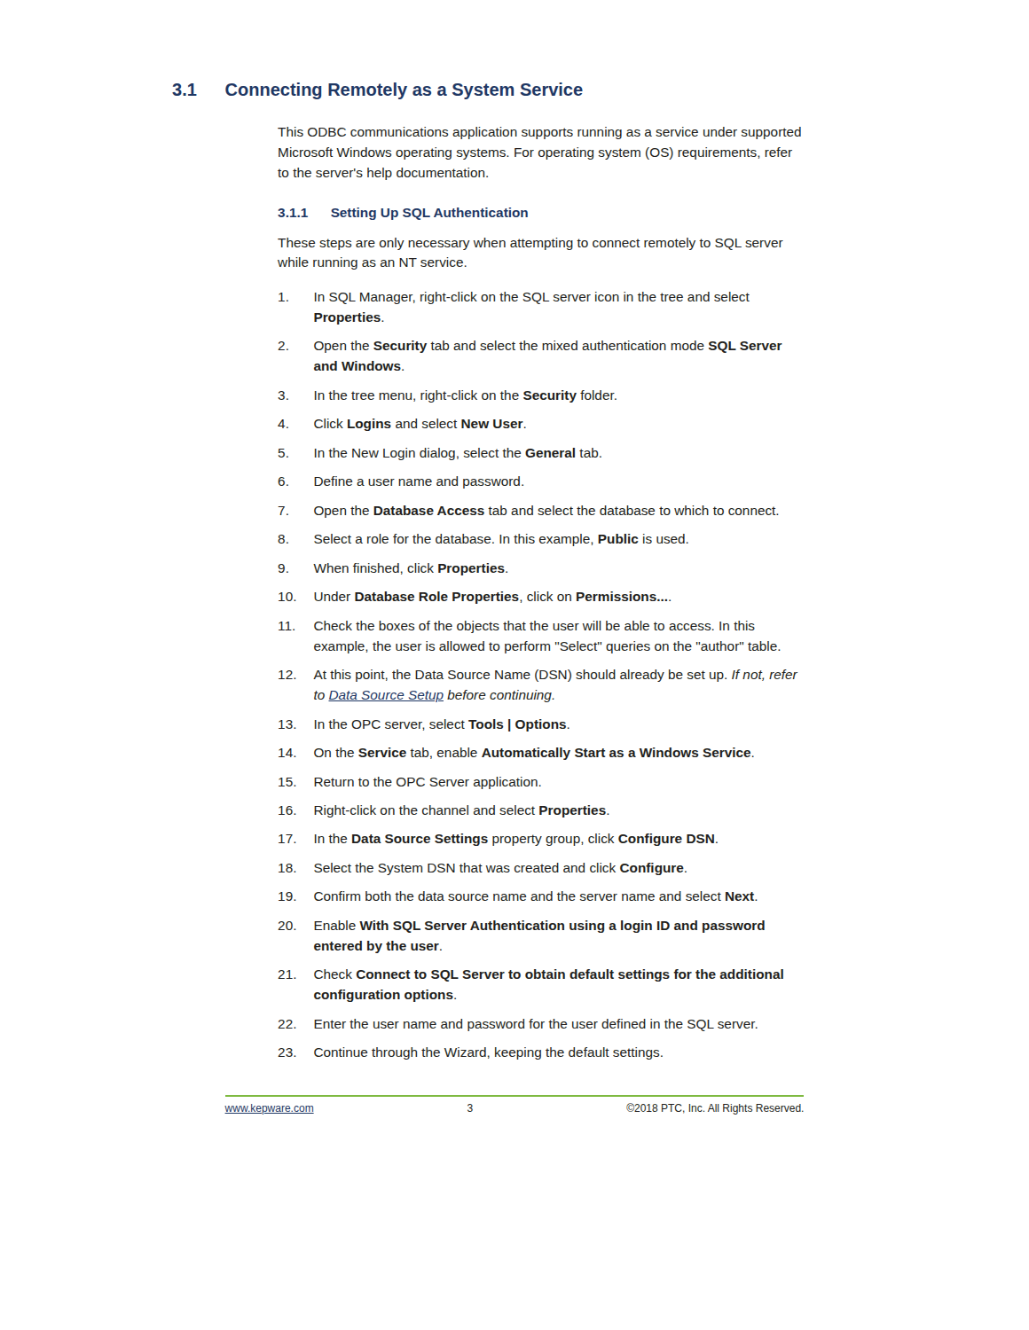3.1 Connecting Remotely as a System Service
This ODBC communications application supports running as a service under supported Microsoft Windows operating systems. For operating system (OS) requirements, refer to the server's help documentation.
3.1.1 Setting Up SQL Authentication
These steps are only necessary when attempting to connect remotely to SQL server while running as an NT service.
In SQL Manager, right-click on the SQL server icon in the tree and select Properties.
Open the Security tab and select the mixed authentication mode SQL Server and Windows.
In the tree menu, right-click on the Security folder.
Click Logins and select New User.
In the New Login dialog, select the General tab.
Define a user name and password.
Open the Database Access tab and select the database to which to connect.
Select a role for the database. In this example, Public is used.
When finished, click Properties.
Under Database Role Properties, click on Permissions....
Check the boxes of the objects that the user will be able to access. In this example, the user is allowed to perform "Select" queries on the "author" table.
At this point, the Data Source Name (DSN) should already be set up. If not, refer to Data Source Setup before continuing.
In the OPC server, select Tools | Options.
On the Service tab, enable Automatically Start as a Windows Service.
Return to the OPC Server application.
Right-click on the channel and select Properties.
In the Data Source Settings property group, click Configure DSN.
Select the System DSN that was created and click Configure.
Confirm both the data source name and the server name and select Next.
Enable With SQL Server Authentication using a login ID and password entered by the user.
Check Connect to SQL Server to obtain default settings for the additional configuration options.
Enter the user name and password for the user defined in the SQL server.
Continue through the Wizard, keeping the default settings.
www.kepware.com
3
©2018 PTC, Inc. All Rights Reserved.